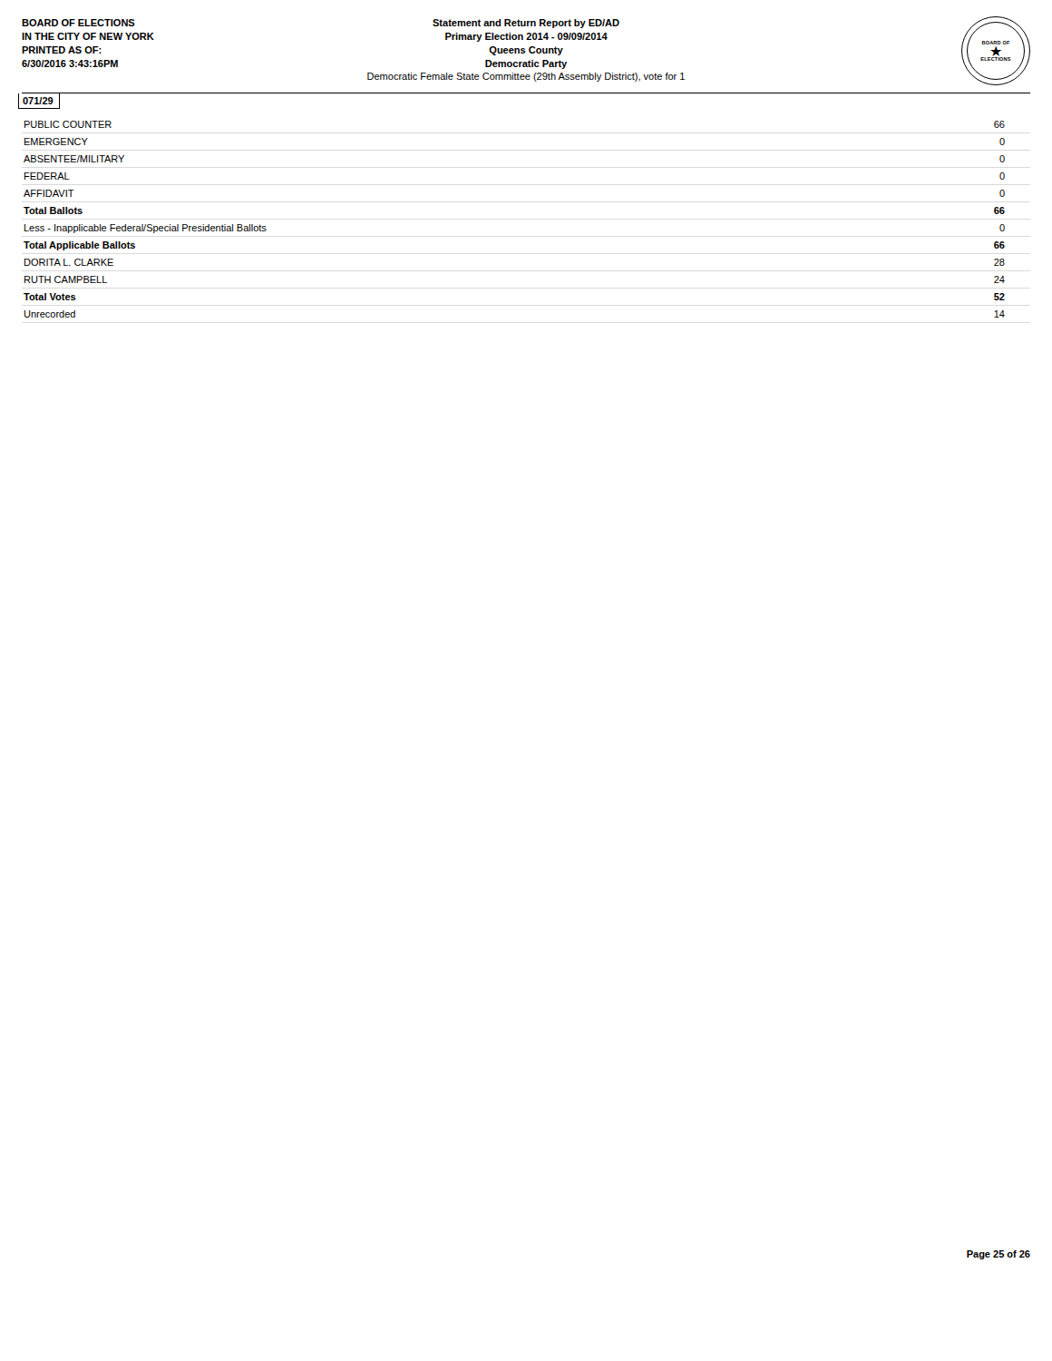BOARD OF ELECTIONS
IN THE CITY OF NEW YORK
PRINTED AS OF:
6/30/2016 3:43:16PM
Statement and Return Report by ED/AD
Primary Election 2014 - 09/09/2014
Queens County
Democratic Party
Democratic Female State Committee (29th Assembly District), vote for 1
BOARD OF
ELECTIONS
★
071/29
| PUBLIC COUNTER | 66 |
| EMERGENCY | 0 |
| ABSENTEE/MILITARY | 0 |
| FEDERAL | 0 |
| AFFIDAVIT | 0 |
| Total Ballots | 66 |
| Less - Inapplicable Federal/Special Presidential Ballots | 0 |
| Total Applicable Ballots | 66 |
| DORITA L. CLARKE | 28 |
| RUTH CAMPBELL | 24 |
| Total Votes | 52 |
| Unrecorded | 14 |
Page 25 of 26